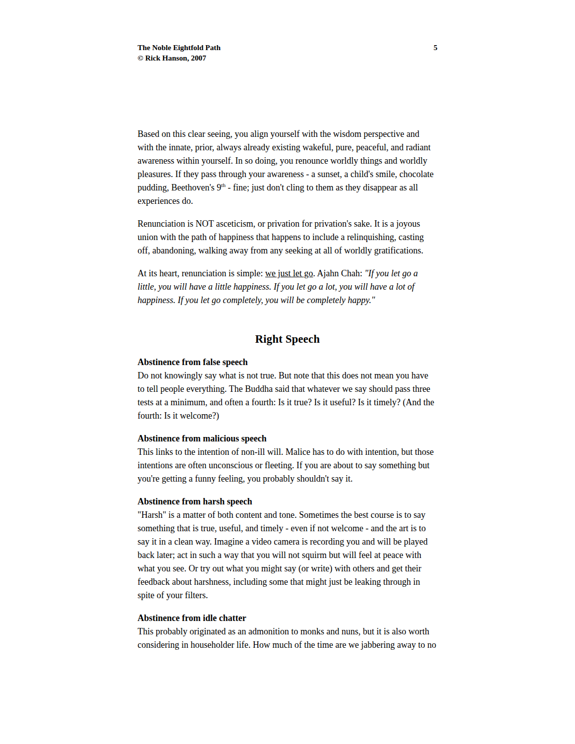The Noble Eightfold Path 5
© Rick Hanson, 2007
Based on this clear seeing, you align yourself with the wisdom perspective and with the innate, prior, always already existing wakeful, pure, peaceful, and radiant awareness within yourself. In so doing, you renounce worldly things and worldly pleasures. If they pass through your awareness - a sunset, a child's smile, chocolate pudding, Beethoven's 9th - fine; just don't cling to them as they disappear as all experiences do.
Renunciation is NOT asceticism, or privation for privation's sake. It is a joyous union with the path of happiness that happens to include a relinquishing, casting off, abandoning, walking away from any seeking at all of worldly gratifications.
At its heart, renunciation is simple: we just let go. Ajahn Chah: "If you let go a little, you will have a little happiness. If you let go a lot, you will have a lot of happiness. If you let go completely, you will be completely happy."
Right Speech
Abstinence from false speech
Do not knowingly say what is not true. But note that this does not mean you have to tell people everything. The Buddha said that whatever we say should pass three tests at a minimum, and often a fourth: Is it true? Is it useful? Is it timely? (And the fourth: Is it welcome?)
Abstinence from malicious speech
This links to the intention of non-ill will. Malice has to do with intention, but those intentions are often unconscious or fleeting. If you are about to say something but you're getting a funny feeling, you probably shouldn't say it.
Abstinence from harsh speech
"Harsh" is a matter of both content and tone. Sometimes the best course is to say something that is true, useful, and timely - even if not welcome - and the art is to say it in a clean way. Imagine a video camera is recording you and will be played back later; act in such a way that you will not squirm but will feel at peace with what you see. Or try out what you might say (or write) with others and get their feedback about harshness, including some that might just be leaking through in spite of your filters.
Abstinence from idle chatter
This probably originated as an admonition to monks and nuns, but it is also worth considering in householder life. How much of the time are we jabbering away to no